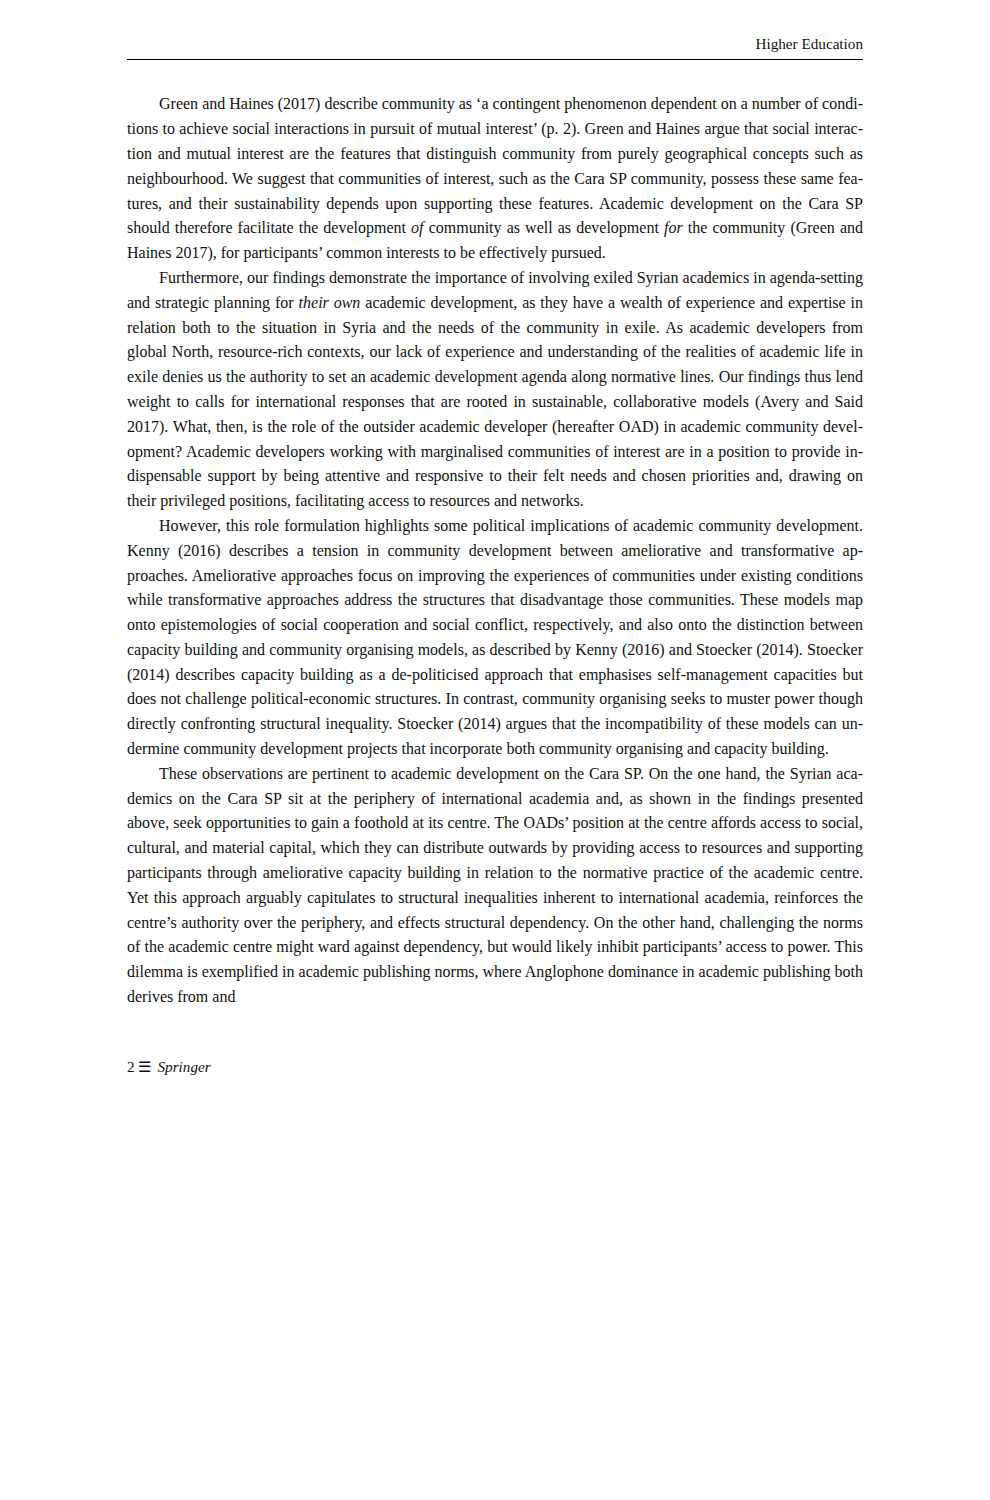Higher Education
Green and Haines (2017) describe community as ‘a contingent phenomenon dependent on a number of conditions to achieve social interactions in pursuit of mutual interest’ (p. 2). Green and Haines argue that social interaction and mutual interest are the features that distinguish community from purely geographical concepts such as neighbourhood. We suggest that communities of interest, such as the Cara SP community, possess these same features, and their sustainability depends upon supporting these features. Academic development on the Cara SP should therefore facilitate the development of community as well as development for the community (Green and Haines 2017), for participants’ common interests to be effectively pursued.
Furthermore, our findings demonstrate the importance of involving exiled Syrian academics in agenda-setting and strategic planning for their own academic development, as they have a wealth of experience and expertise in relation both to the situation in Syria and the needs of the community in exile. As academic developers from global North, resource-rich contexts, our lack of experience and understanding of the realities of academic life in exile denies us the authority to set an academic development agenda along normative lines. Our findings thus lend weight to calls for international responses that are rooted in sustainable, collaborative models (Avery and Said 2017). What, then, is the role of the outsider academic developer (hereafter OAD) in academic community development? Academic developers working with marginalised communities of interest are in a position to provide indispensable support by being attentive and responsive to their felt needs and chosen priorities and, drawing on their privileged positions, facilitating access to resources and networks.
However, this role formulation highlights some political implications of academic community development. Kenny (2016) describes a tension in community development between ameliorative and transformative approaches. Ameliorative approaches focus on improving the experiences of communities under existing conditions while transformative approaches address the structures that disadvantage those communities. These models map onto epistemologies of social cooperation and social conflict, respectively, and also onto the distinction between capacity building and community organising models, as described by Kenny (2016) and Stoecker (2014). Stoecker (2014) describes capacity building as a de-politicised approach that emphasises self-management capacities but does not challenge political-economic structures. In contrast, community organising seeks to muster power though directly confronting structural inequality. Stoecker (2014) argues that the incompatibility of these models can undermine community development projects that incorporate both community organising and capacity building.
These observations are pertinent to academic development on the Cara SP. On the one hand, the Syrian academics on the Cara SP sit at the periphery of international academia and, as shown in the findings presented above, seek opportunities to gain a foothold at its centre. The OADs’ position at the centre affords access to social, cultural, and material capital, which they can distribute outwards by providing access to resources and supporting participants through ameliorative capacity building in relation to the normative practice of the academic centre. Yet this approach arguably capitulates to structural inequalities inherent to international academia, reinforces the centre’s authority over the periphery, and effects structural dependency. On the other hand, challenging the norms of the academic centre might ward against dependency, but would likely inhibit participants’ access to power. This dilemma is exemplified in academic publishing norms, where Anglophone dominance in academic publishing both derives from and
2 ☰Springer